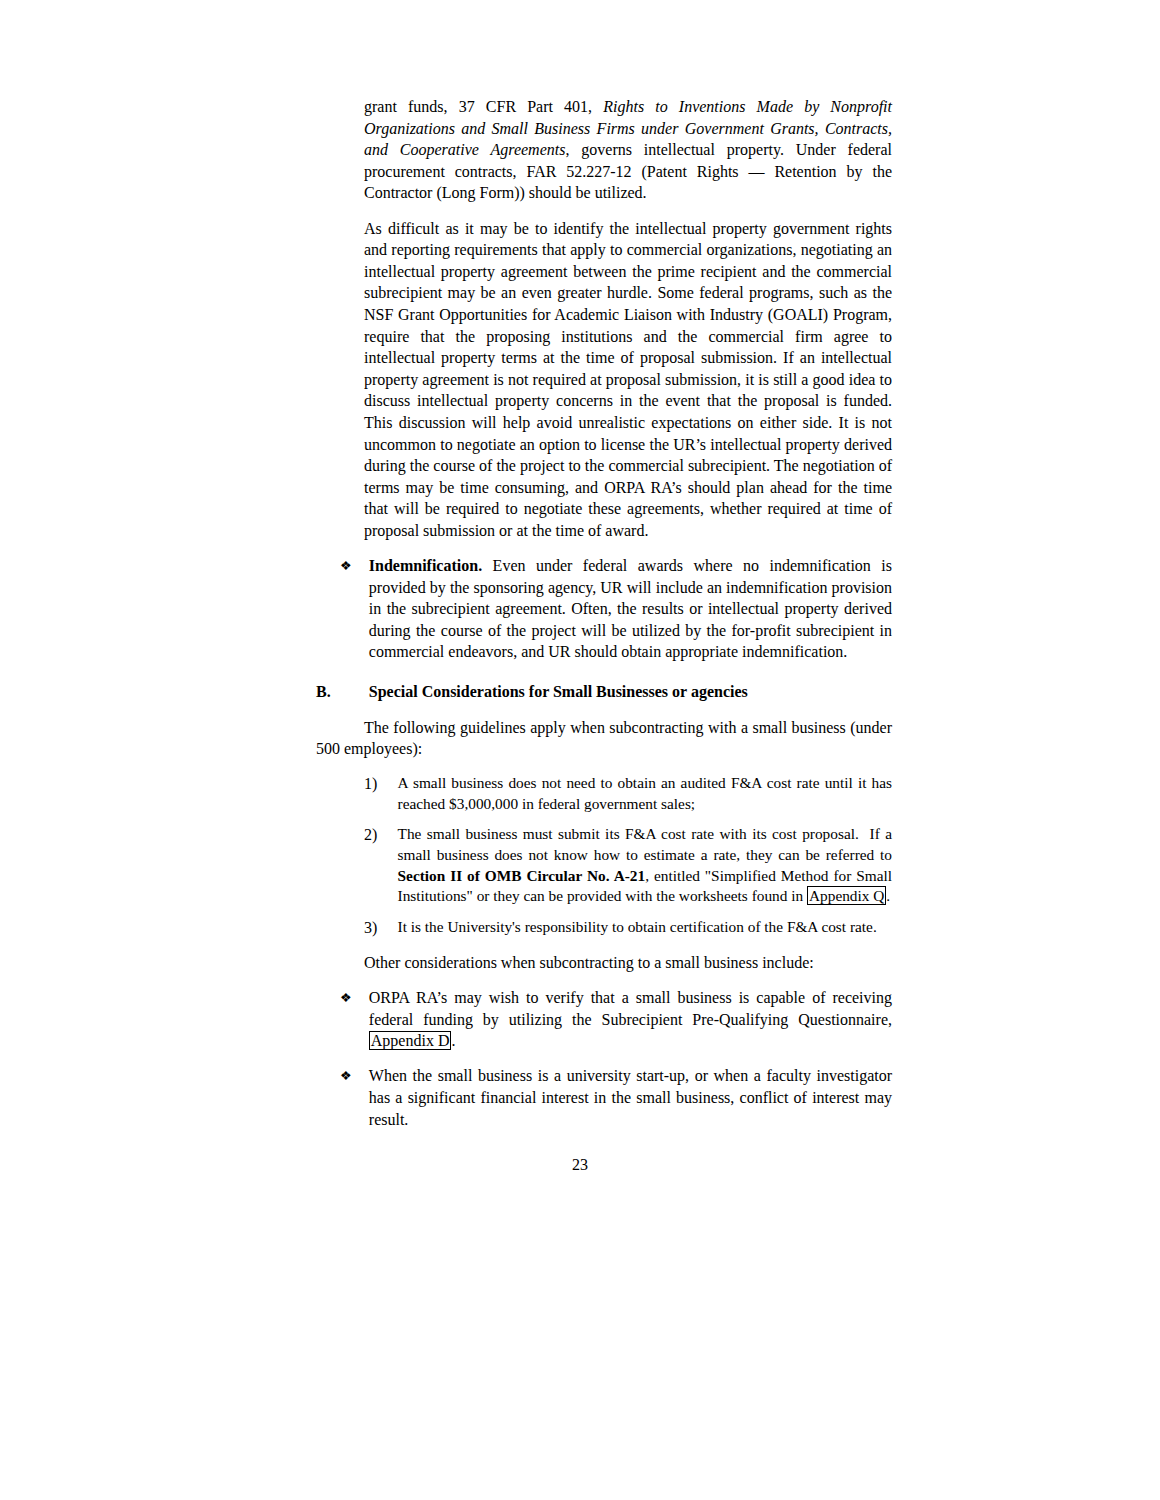grant funds, 37 CFR Part 401, Rights to Inventions Made by Nonprofit Organizations and Small Business Firms under Government Grants, Contracts, and Cooperative Agreements, governs intellectual property. Under federal procurement contracts, FAR 52.227-12 (Patent Rights — Retention by the Contractor (Long Form)) should be utilized.
As difficult as it may be to identify the intellectual property government rights and reporting requirements that apply to commercial organizations, negotiating an intellectual property agreement between the prime recipient and the commercial subrecipient may be an even greater hurdle. Some federal programs, such as the NSF Grant Opportunities for Academic Liaison with Industry (GOALI) Program, require that the proposing institutions and the commercial firm agree to intellectual property terms at the time of proposal submission. If an intellectual property agreement is not required at proposal submission, it is still a good idea to discuss intellectual property concerns in the event that the proposal is funded. This discussion will help avoid unrealistic expectations on either side. It is not uncommon to negotiate an option to license the UR’s intellectual property derived during the course of the project to the commercial subrecipient. The negotiation of terms may be time consuming, and ORPA RA’s should plan ahead for the time that will be required to negotiate these agreements, whether required at time of proposal submission or at the time of award.
❖
Indemnification. Even under federal awards where no indemnification is provided by the sponsoring agency, UR will include an indemnification provision in the subrecipient agreement. Often, the results or intellectual property derived during the course of the project will be utilized by the for-profit subrecipient in commercial endeavors, and UR should obtain appropriate indemnification.
B.
Special Considerations for Small Businesses or agencies
The following guidelines apply when subcontracting with a small business (under 500 employees):
1) A small business does not need to obtain an audited F&A cost rate until it has reached $3,000,000 in federal government sales;
2) The small business must submit its F&A cost rate with its cost proposal. If a small business does not know how to estimate a rate, they can be referred to Section II of OMB Circular No. A-21, entitled "Simplified Method for Small Institutions" or they can be provided with the worksheets found in Appendix Q.
3) It is the University's responsibility to obtain certification of the F&A cost rate.
Other considerations when subcontracting to a small business include:
❖
ORPA RA’s may wish to verify that a small business is capable of receiving federal funding by utilizing the Subrecipient Pre-Qualifying Questionnaire, Appendix D.
❖
When the small business is a university start-up, or when a faculty investigator has a significant financial interest in the small business, conflict of interest may result.
23